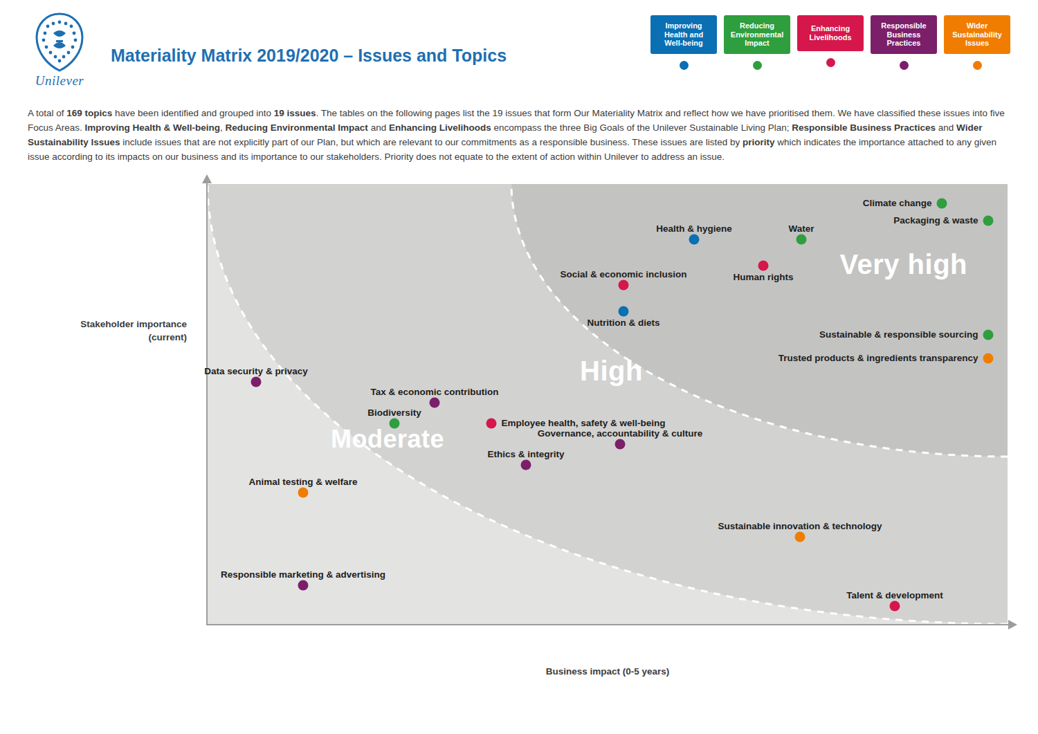Unilever
Materiality Matrix 2019/2020 – Issues and Topics
Improving
Health and
Well-being
Reducing
Environmental
Impact
Enhancing
Livelihoods
Responsible
Business
Practices
Wider
Sustainability
Issues
A total of 169 topics have been identified and grouped into 19 issues. The tables on the following pages list the 19 issues that form Our Materiality Matrix and reflect how we have prioritised them. We have classified these issues into five Focus Areas. Improving Health & Well-being, Reducing Environmental Impact and Enhancing Livelihoods encompass the three Big Goals of the Unilever Sustainable Living Plan; Responsible Business Practices and Wider Sustainability Issues include issues that are not explicitly part of our Plan, but which are relevant to our commitments as a responsible business. These issues are listed by priority which indicates the importance attached to any given issue according to its impacts on our business and its importance to our stakeholders. Priority does not equate to the extent of action within Unilever to address an issue.
Stakeholder importance
(current)
Very high
High
Moderate
Climate change
Packaging & waste
Health & hygiene
Water
Human rights
Social & economic inclusion
Nutrition & diets
Sustainable & responsible sourcing
Trusted products & ingredients transparency
Data security & privacy
Tax & economic contribution
Biodiversity
Employee health, safety & well-being
Governance, accountability & culture
Ethics & integrity
Animal testing & welfare
Sustainable innovation & technology
Responsible marketing & advertising
Talent & development
Business impact (0-5 years)